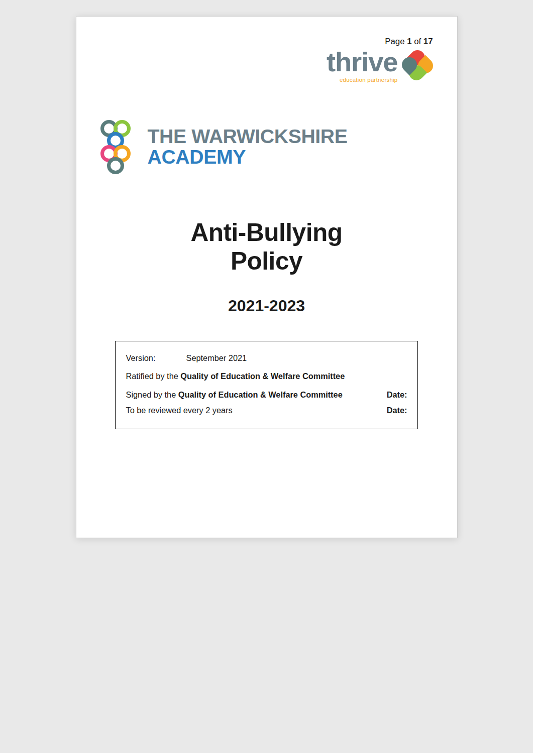Page 1 of 17
thrive
education partnership
THE WARWICKSHIRE ACADEMY
Anti-Bullying
Policy
2021-2023
Version: September 2021
Ratified by the Quality of Education & Welfare Committee
Signed by the Quality of Education & Welfare Committee
Date:
To be reviewed every 2 years
Date: